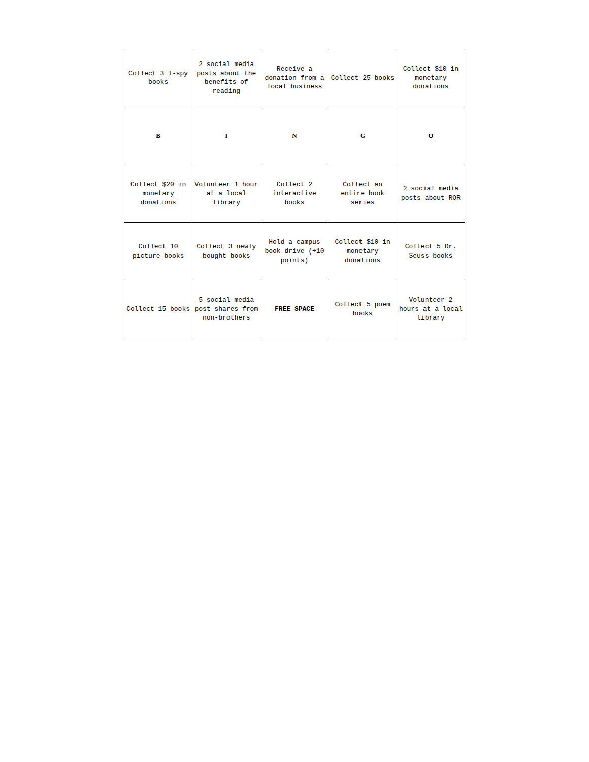| Collect 3 I-spy books | 2 social media posts about the benefits of reading | Receive a donation from a local business | Collect 25 books | Collect $10 in monetary donations |
| B | I | N | G | O |
| Collect $20 in monetary donations | Volunteer 1 hour at a local library | Collect 2 interactive books | Collect an entire book series | 2 social media posts about ROR |
| Collect 10 picture books | Collect 3 newly bought books | Hold a campus book drive (+10 points) | Collect $10 in monetary donations | Collect 5 Dr. Seuss books |
| Collect 15 books | 5 social media post shares from non-brothers | FREE SPACE | Collect 5 poem books | Volunteer 2 hours at a local library |